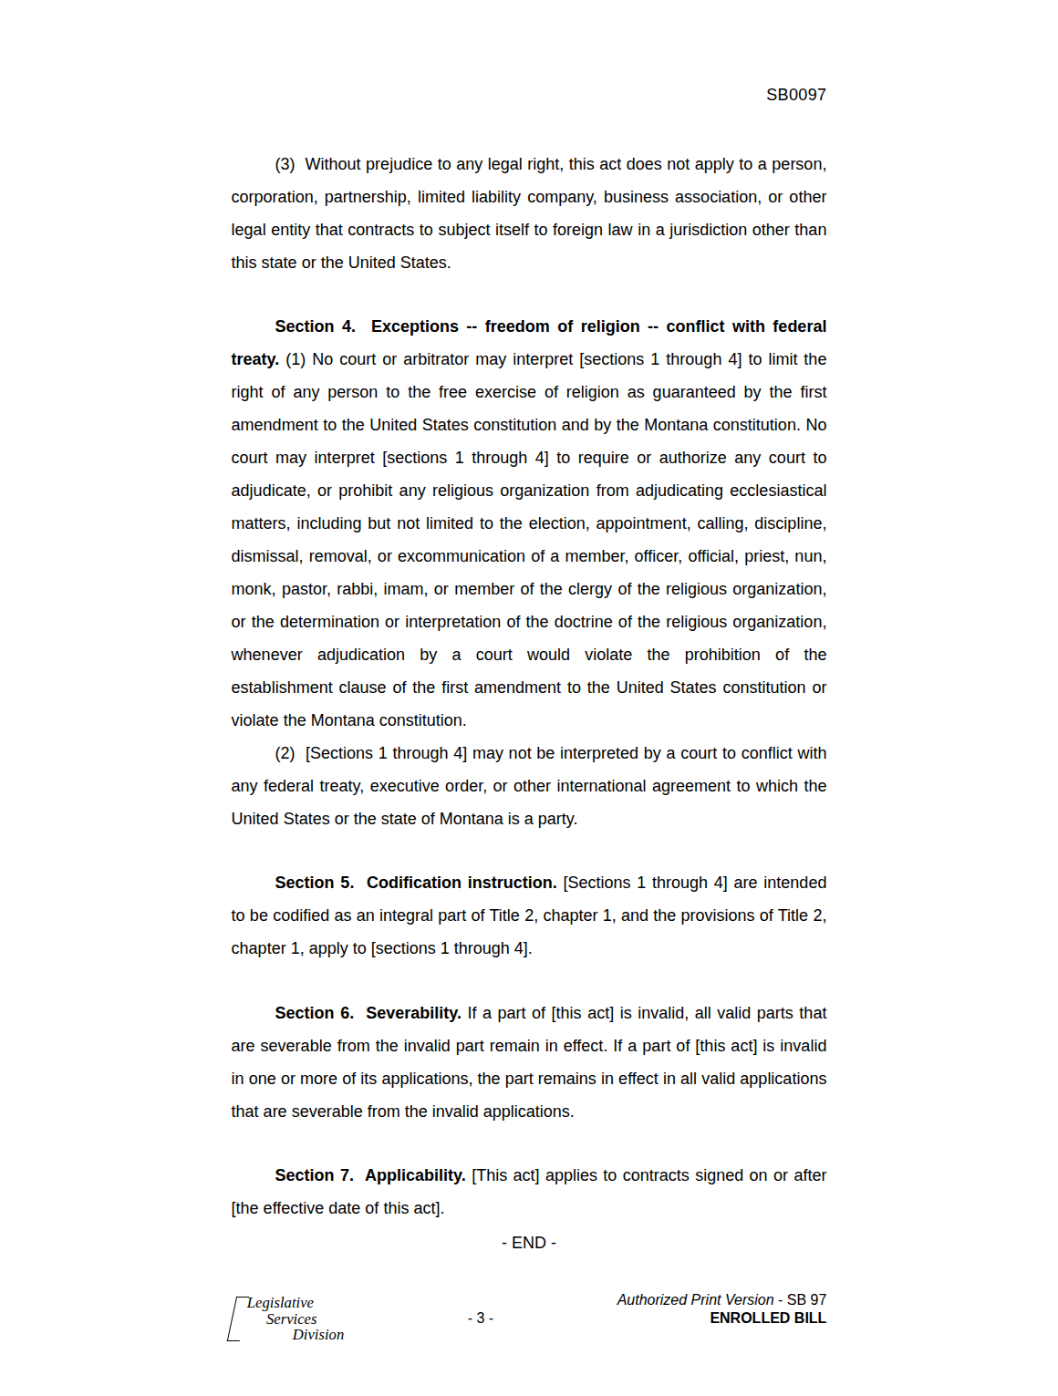SB0097
(3) Without prejudice to any legal right, this act does not apply to a person, corporation, partnership, limited liability company, business association, or other legal entity that contracts to subject itself to foreign law in a jurisdiction other than this state or the United States.
Section 4. Exceptions -- freedom of religion -- conflict with federal treaty. (1) No court or arbitrator may interpret [sections 1 through 4] to limit the right of any person to the free exercise of religion as guaranteed by the first amendment to the United States constitution and by the Montana constitution. No court may interpret [sections 1 through 4] to require or authorize any court to adjudicate, or prohibit any religious organization from adjudicating ecclesiastical matters, including but not limited to the election, appointment, calling, discipline, dismissal, removal, or excommunication of a member, officer, official, priest, nun, monk, pastor, rabbi, imam, or member of the clergy of the religious organization, or the determination or interpretation of the doctrine of the religious organization, whenever adjudication by a court would violate the prohibition of the establishment clause of the first amendment to the United States constitution or violate the Montana constitution.
(2) [Sections 1 through 4] may not be interpreted by a court to conflict with any federal treaty, executive order, or other international agreement to which the United States or the state of Montana is a party.
Section 5. Codification instruction. [Sections 1 through 4] are intended to be codified as an integral part of Title 2, chapter 1, and the provisions of Title 2, chapter 1, apply to [sections 1 through 4].
Section 6. Severability. If a part of [this act] is invalid, all valid parts that are severable from the invalid part remain in effect. If a part of [this act] is invalid in one or more of its applications, the part remains in effect in all valid applications that are severable from the invalid applications.
Section 7. Applicability. [This act] applies to contracts signed on or after [the effective date of this act].
- END -
Legislative Services Division
- 3 -
Authorized Print Version - SB 97 ENROLLED BILL